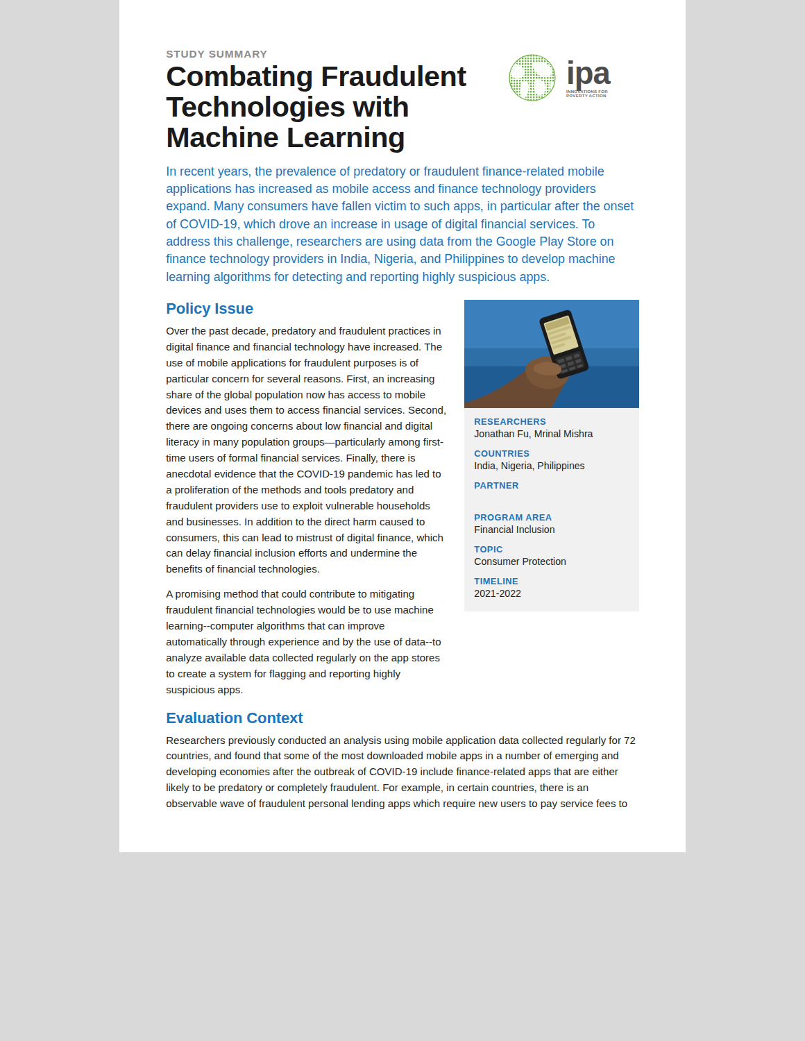Study Summary
Combating Fraudulent
Technologies with Machine Learning
ipa
Innovations for
Poverty Action
In recent years, the prevalence of predatory or fraudulent finance-related mobile applications has increased as mobile access and finance technology providers expand. Many consumers have fallen victim to such apps, in particular after the onset of COVID-19, which drove an increase in usage of digital financial services. To address this challenge, researchers are using data from the Google Play Store on finance technology providers in India, Nigeria, and Philippines to develop machine learning algorithms for detecting and reporting highly suspicious apps.
Policy Issue
Over the past decade, predatory and fraudulent practices in digital finance and financial technology have increased. The use of mobile applications for fraudulent purposes is of particular concern for several reasons. First, an increasing share of the global population now has access to mobile devices and uses them to access financial services. Second, there are ongoing concerns about low financial and digital literacy in many population groups—particularly among first-time users of formal financial services. Finally, there is anecdotal evidence that the COVID-19 pandemic has led to a proliferation of the methods and tools predatory and fraudulent providers use to exploit vulnerable households and businesses. In addition to the direct harm caused to consumers, this can lead to mistrust of digital finance, which can delay financial inclusion efforts and undermine the benefits of financial technologies.
A promising method that could contribute to mitigating fraudulent financial technologies would be to use machine learning--computer algorithms that can improve automatically through experience and by the use of data--to analyze available data collected regularly on the app stores to create a system for flagging and reporting highly suspicious apps.
Researchers
Jonathan Fu, Mrinal Mishra
Countries
India, Nigeria, Philippines
Partner
Program Area
Financial Inclusion
Topic
Consumer Protection
Timeline
2021-2022
Evaluation Context
Researchers previously conducted an analysis using mobile application data collected regularly for 72 countries, and found that some of the most downloaded mobile apps in a number of emerging and developing economies after the outbreak of COVID-19 include finance-related apps that are either likely to be predatory or completely fraudulent. For example, in certain countries, there is an observable wave of fraudulent personal lending apps which require new users to pay service fees to